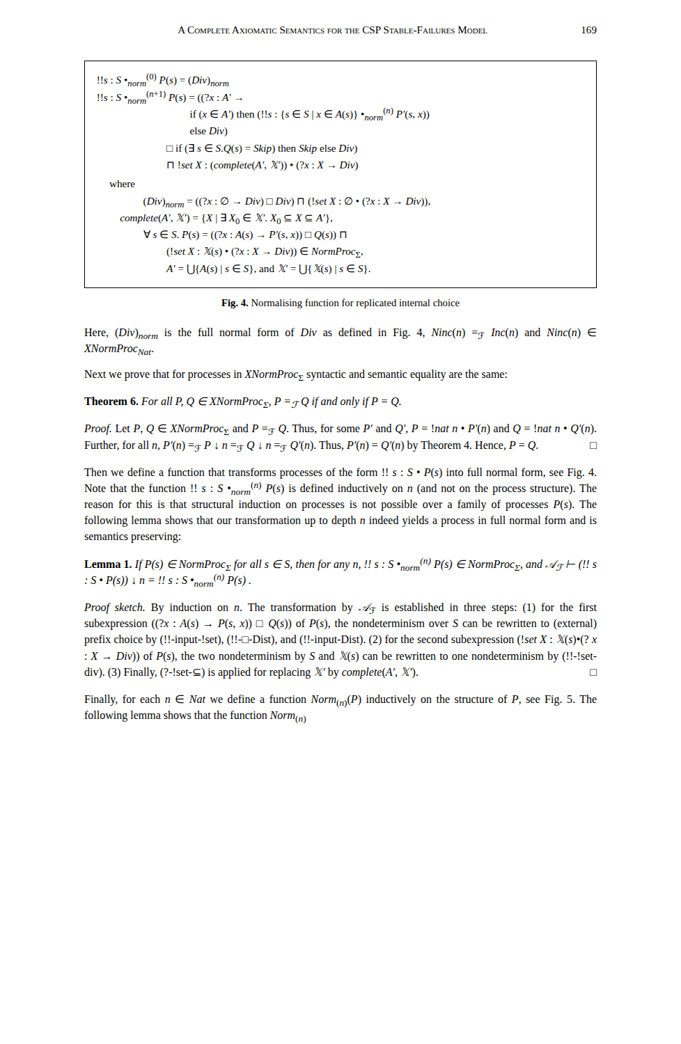A Complete Axiomatic Semantics for the CSP Stable-Failures Model 169
!!s : S •norm(0) P(s) = (Div)norm
!!s : S •norm(n+1) P(s) = ((?x : A′ →
if (x ∈ A′) then (!!s : {s ∈ S | x ∈ A(s)} •norm(n) P′(s, x))
else Div)
□ if (∃ s ∈ S.Q(s) = Skip) then Skip else Div)
⊓ !set X : (complete(A′, 𝕏′)) • (?x : X → Div)
where
(Div)norm = ((?x : ∅ → Div) □ Div) ⊓ (!set X : ∅ • (?x : X → Div)),
complete(A′, 𝕏′) = {X | ∃ X0 ∈ 𝕏′. X0 ⊆ X ⊆ A′},
∀ s ∈ S. P(s) = ((?x : A(s) → P′(s, x)) □ Q(s)) ⊓
(!set X : 𝕏(s) • (?x : X → Div)) ∈ NormProcΣ,
A′ = ⋃{A(s) | s ∈ S}, and 𝕏′ = ⋃{𝕏(s) | s ∈ S}.
Fig. 4. Normalising function for replicated internal choice
Here, (Div)norm is the full normal form of Div as defined in Fig. 4, Ninc(n) =ℱ Inc(n) and Ninc(n) ∈ XNormProcNat.
Next we prove that for processes in XNormProcΣ syntactic and semantic equality are the same:
Theorem 6. For all P, Q ∈ XNormProcΣ, P =ℱ Q if and only if P = Q.
Proof. Let P, Q ∈ XNormProcΣ and P =ℱ Q. Thus, for some P′ and Q′, P = !nat n • P′(n) and Q = !nat n • Q′(n). Further, for all n, P′(n) =ℱ P ↓ n =ℱ Q ↓ n =ℱ Q′(n). Thus, P′(n) = Q′(n) by Theorem 4. Hence, P = Q. □
Then we define a function that transforms processes of the form !! s : S • P(s) into full normal form, see Fig. 4. Note that the function !! s : S •norm(n) P(s) is defined inductively on n (and not on the process structure). The reason for this is that structural induction on processes is not possible over a family of processes P(s). The following lemma shows that our transformation up to depth n indeed yields a process in full normal form and is semantics preserving:
Lemma 1. If P(s) ∈ NormProcΣ for all s ∈ S, then for any n, !! s : S •norm(n) P(s) ∈ NormProcΣ, and 𝒜ℱ ⊢ (!! s : S • P(s)) ↓ n = !! s : S •norm(n) P(s) .
Proof sketch. By induction on n. The transformation by 𝒜ℱ is established in three steps: (1) for the first subexpression ((?x : A(s) → P(s, x)) □ Q(s)) of P(s), the nondeterminism over S can be rewritten to (external) prefix choice by (!!-input-!set), (!!-□-Dist), and (!!-input-Dist). (2) for the second subexpression (!set X : 𝕏(s)•(? x : X → Div)) of P(s), the two nondeterminism by S and 𝕏(s) can be rewritten to one nondeterminism by (!!-!set-div). (3) Finally, (?-!set-⊆) is applied for replacing 𝕏′ by complete(A′, 𝕏′). □
Finally, for each n ∈ Nat we define a function Norm(n)(P) inductively on the structure of P, see Fig. 5. The following lemma shows that the function Norm(n)